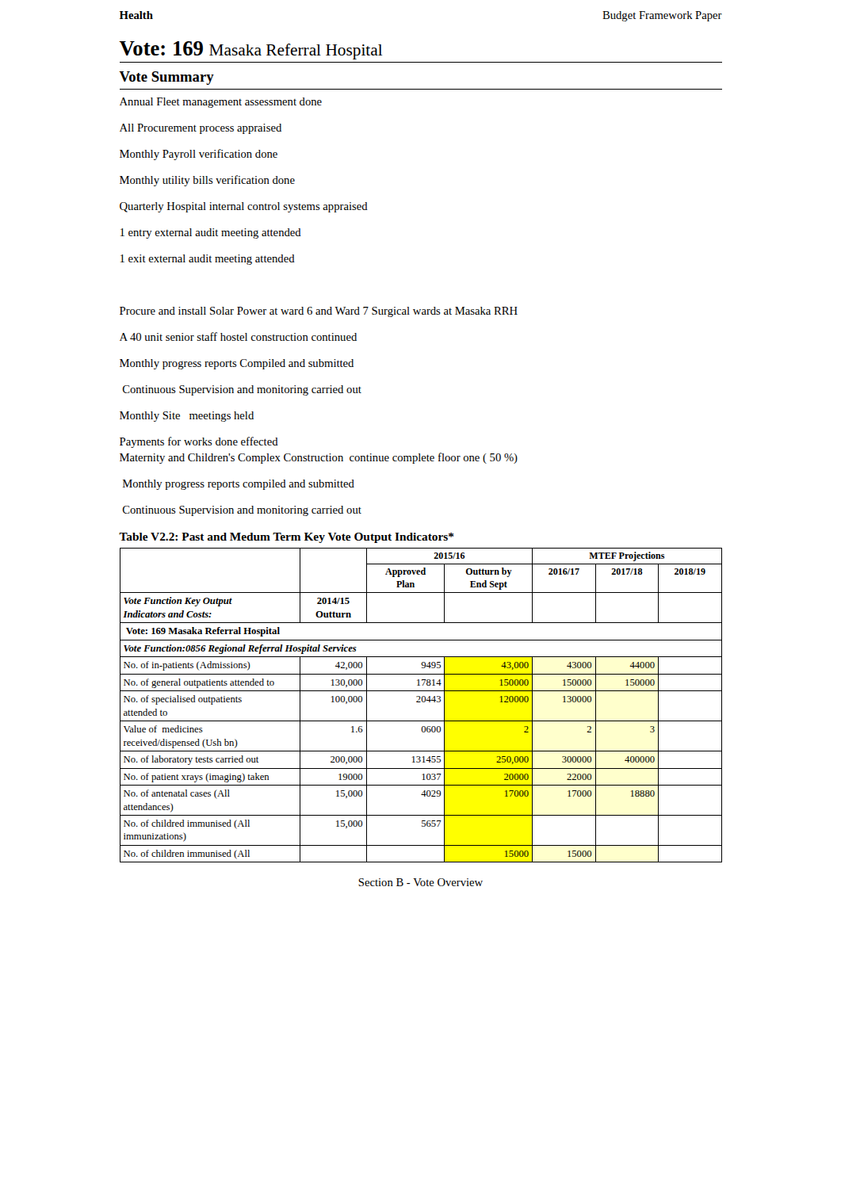Health
Budget Framework Paper
Vote: 169 Masaka Referral Hospital
Vote Summary
Annual Fleet management assessment done
All Procurement process appraised
Monthly Payroll verification done
Monthly utility bills verification done
Quarterly Hospital internal control systems appraised
1 entry external audit meeting attended
1 exit external audit meeting attended
Procure and install Solar Power at ward 6 and Ward 7 Surgical wards at Masaka RRH
A 40 unit senior staff hostel construction continued
Monthly progress reports Compiled and submitted
Continuous Supervision and monitoring carried out
Monthly Site meetings held
Payments for works done effected
Maternity and Children's Complex Construction continue complete floor one ( 50 %)
Monthly progress reports compiled and submitted
Continuous Supervision and monitoring carried out
Table V2.2: Past and Medum Term Key Vote Output Indicators*
| | | 2015/16 | MTEF Projections |
| --- | --- | --- | --- |
| Approved Plan | Outturn by End Sept | 2016/17 | 2017/18 | 2018/19 |
| Vote Function Key Output Indicators and Costs: | 2014/15 Outturn | | | | | |
| Vote: 169 Masaka Referral Hospital |
| Vote Function:0856 Regional Referral Hospital Services |
| No. of in-patients (Admissions) | 42,000 | 9495 | 43,000 | 43000 | 44000 | |
| No. of general outpatients attended to | 130,000 | 17814 | 150000 | 150000 | 150000 | |
| No. of specialised outpatients attended to | 100,000 | 20443 | 120000 | 130000 | | |
| Value of medicines received/dispensed (Ush bn) | 1.6 | 0600 | 2 | 2 | 3 | |
| No. of laboratory tests carried out | 200,000 | 131455 | 250,000 | 300000 | 400000 | |
| No. of patient xrays (imaging) taken | 19000 | 1037 | 20000 | 22000 | | |
| No. of antenatal cases (All attendances) | 15,000 | 4029 | 17000 | 17000 | 18880 | |
| No. of childred immunised (All immunizations) | 15,000 | 5657 | | | | |
| No. of children immunised (All | | | 15000 | 15000 | | |
Section B - Vote Overview